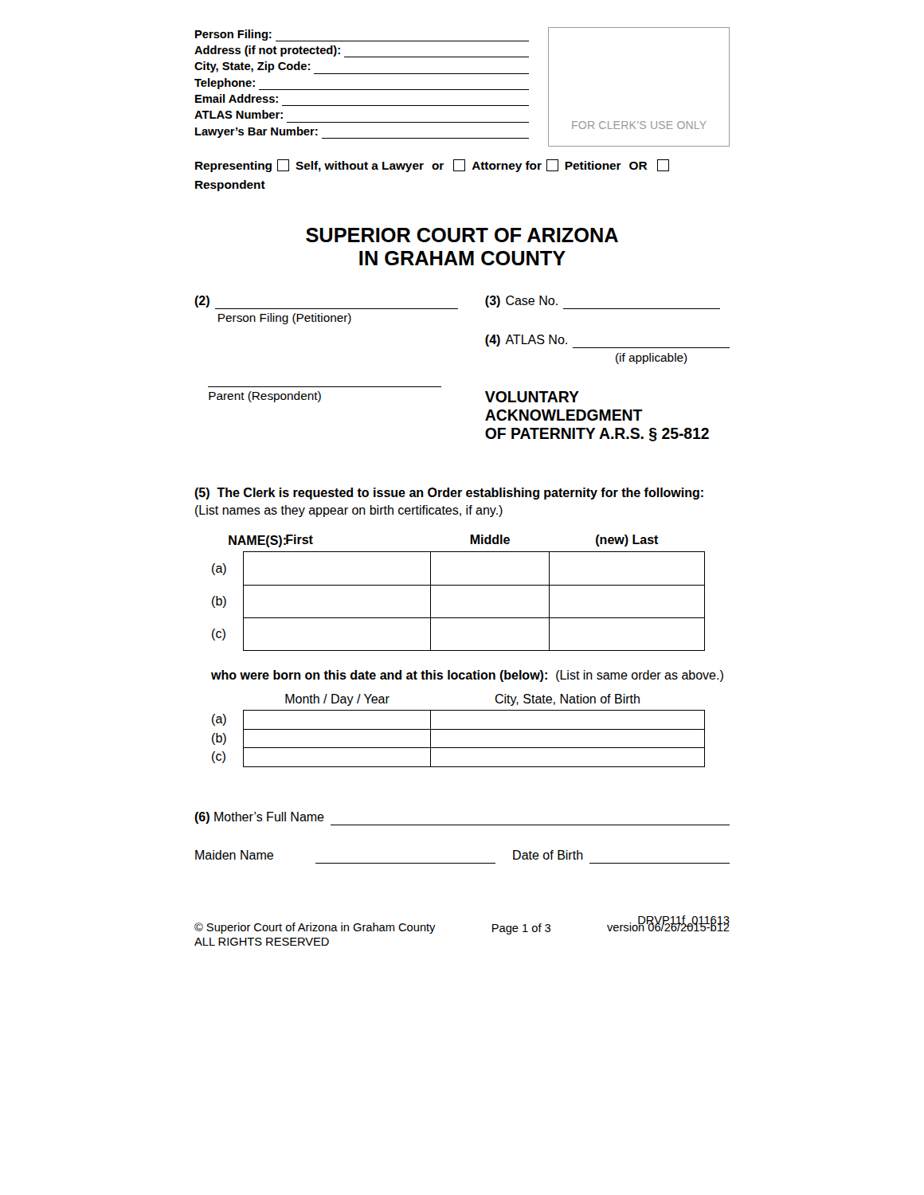Person Filing:
Address (if not protected):
City, State, Zip Code:
Telephone:
Email Address:
ATLAS Number:
Lawyer’s Bar Number:
FOR CLERK’S USE ONLY
Representing Self, without a Lawyer or Attorney for Petitioner OR Respondent
SUPERIOR COURT OF ARIZONA
IN GRAHAM COUNTY
(2)
Person Filing (Petitioner)
Parent (Respondent)
(3) Case No.
(4) ATLAS No.
(if applicable)
VOLUNTARY ACKNOWLEDGMENT
OF PATERNITY A.R.S. § 25-812
(5) The Clerk is requested to issue an Order establishing paternity for the following:
(List names as they appear on birth certificates, if any.)
| NAME(S): | First | Middle | (new) Last |
| --- | --- | --- | --- |
| (a) | | | |
| (b) | | | |
| (c) | | | |
who were born on this date and at this location (below): (List in same order as above.)
| | Month / Day / Year | City, State, Nation of Birth |
| --- | --- | --- |
| (a) | | |
| (b) | | |
| (c) | | |
(6) Mother’s Full Name
Maiden Name Date of Birth
© Superior Court of Arizona in Graham County
ALL RIGHTS RESERVED
Page 1 of 3
DRVP11f_011613 version 06/26/2015-b12